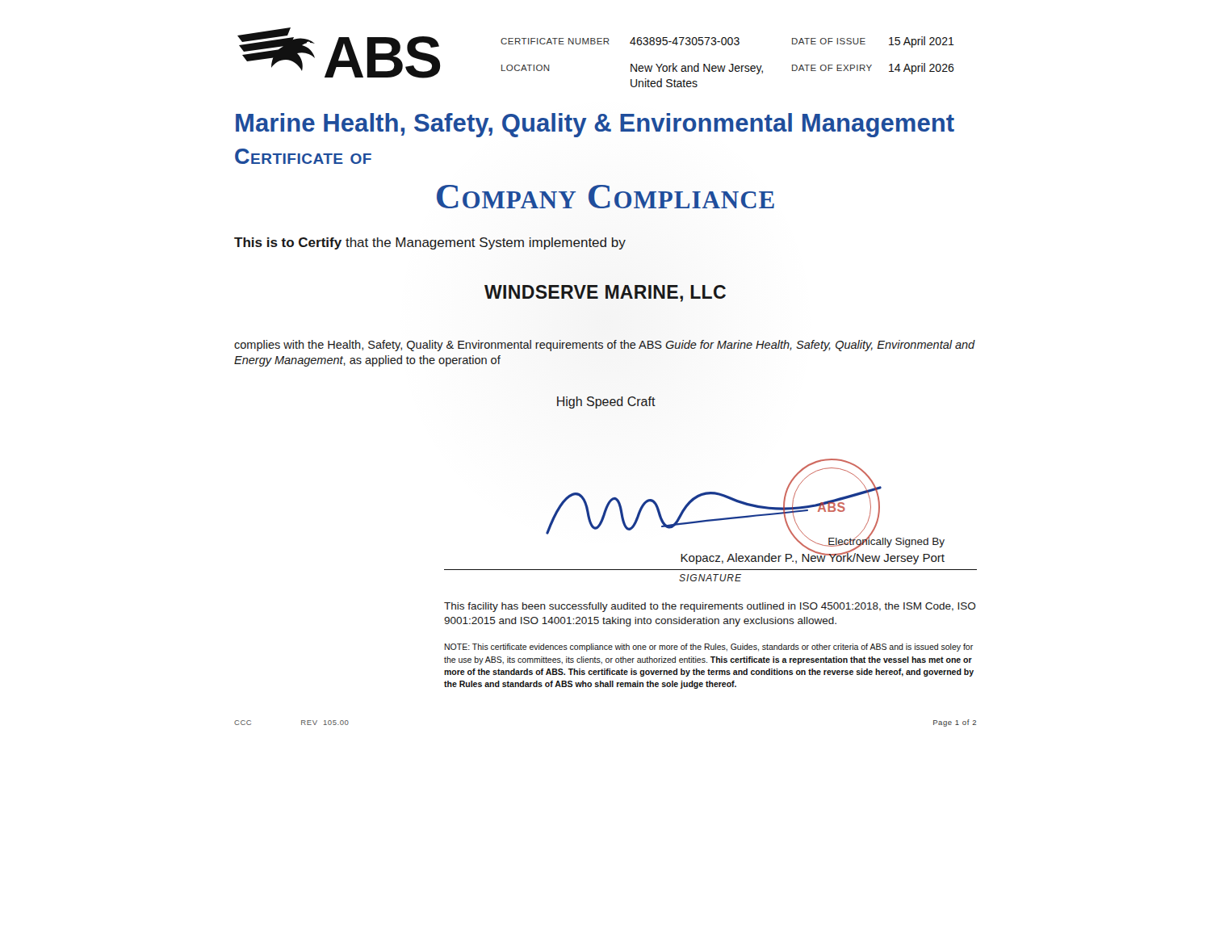ABS eagle emblem
ABS
Certificate Number
463895-4730573-003
Date of Issue
15 April 2021
Location
New York and New Jersey, United States
Date of Expiry
14 April 2026
Marine Health, Safety, Quality & Environmental Management
Certificate of
Company Compliance
This is to Certify that the Management System implemented by
WINDSERVE MARINE, LLC
complies with the Health, Safety, Quality & Environmental requirements of the ABS Guide for Marine Health, Safety, Quality, Environmental and Energy Management, as applied to the operation of
High Speed Craft
Handwritten signature
ABS
Electronically Signed By
Kopacz, Alexander P., New York/New Jersey Port
SIGNATURE
This facility has been successfully audited to the requirements outlined in ISO 45001:2018, the ISM Code, ISO 9001:2015 and ISO 14001:2015 taking into consideration any exclusions allowed.
NOTE: This certificate evidences compliance with one or more of the Rules, Guides, standards or other criteria of ABS and is issued soley for the use by ABS, its committees, its clients, or other authorized entities. This certificate is a representation that the vessel has met one or more of the standards of ABS. This certificate is governed by the terms and conditions on the reverse side hereof, and governed by the Rules and standards of ABS who shall remain the sole judge thereof.
CCC REV 105.00
Page 1 of 2